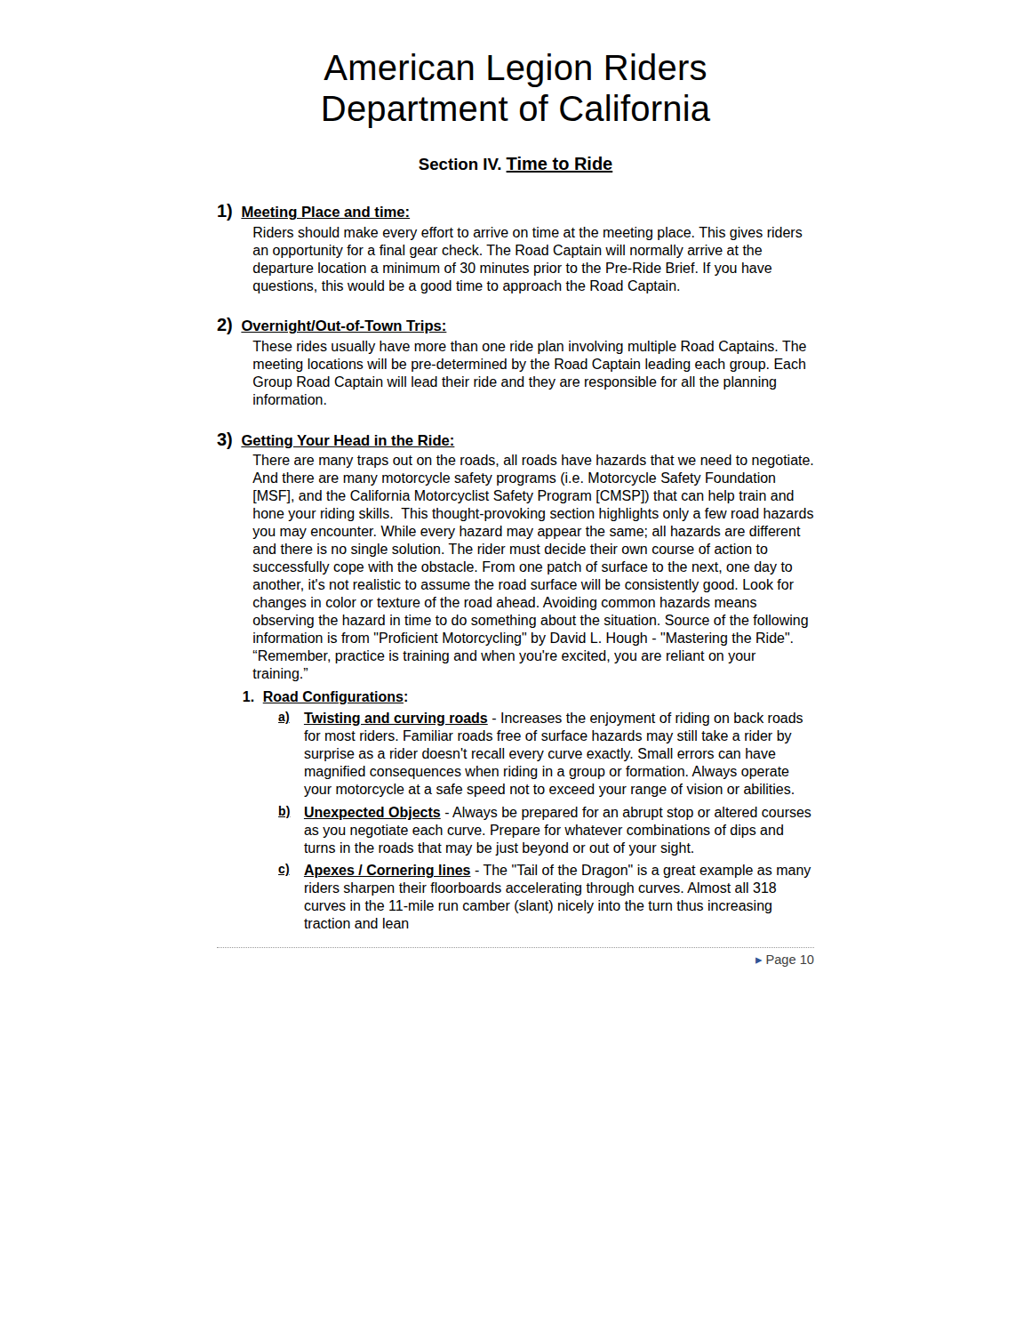American Legion Riders Department of California
Section IV. Time to Ride
1) Meeting Place and time:
Riders should make every effort to arrive on time at the meeting place. This gives riders an opportunity for a final gear check. The Road Captain will normally arrive at the departure location a minimum of 30 minutes prior to the Pre-Ride Brief. If you have questions, this would be a good time to approach the Road Captain.
2) Overnight/Out-of-Town Trips:
These rides usually have more than one ride plan involving multiple Road Captains. The meeting locations will be pre-determined by the Road Captain leading each group. Each Group Road Captain will lead their ride and they are responsible for all the planning information.
3) Getting Your Head in the Ride:
There are many traps out on the roads, all roads have hazards that we need to negotiate. And there are many motorcycle safety programs (i.e. Motorcycle Safety Foundation [MSF], and the California Motorcyclist Safety Program [CMSP]) that can help train and hone your riding skills. This thought-provoking section highlights only a few road hazards you may encounter. While every hazard may appear the same; all hazards are different and there is no single solution. The rider must decide their own course of action to successfully cope with the obstacle. From one patch of surface to the next, one day to another, it's not realistic to assume the road surface will be consistently good. Look for changes in color or texture of the road ahead. Avoiding common hazards means observing the hazard in time to do something about the situation. Source of the following information is from "Proficient Motorcycling" by David L. Hough - "Mastering the Ride". “Remember, practice is training and when you're excited, you are reliant on your training.”
1. Road Configurations:
a) Twisting and curving roads - Increases the enjoyment of riding on back roads for most riders. Familiar roads free of surface hazards may still take a rider by surprise as a rider doesn't recall every curve exactly. Small errors can have magnified consequences when riding in a group or formation. Always operate your motorcycle at a safe speed not to exceed your range of vision or abilities.
b) Unexpected Objects - Always be prepared for an abrupt stop or altered courses as you negotiate each curve. Prepare for whatever combinations of dips and turns in the roads that may be just beyond or out of your sight.
c) Apexes / Cornering lines - The "Tail of the Dragon" is a great example as many riders sharpen their floorboards accelerating through curves. Almost all 318 curves in the 11-mile run camber (slant) nicely into the turn thus increasing traction and lean
▸Page 10